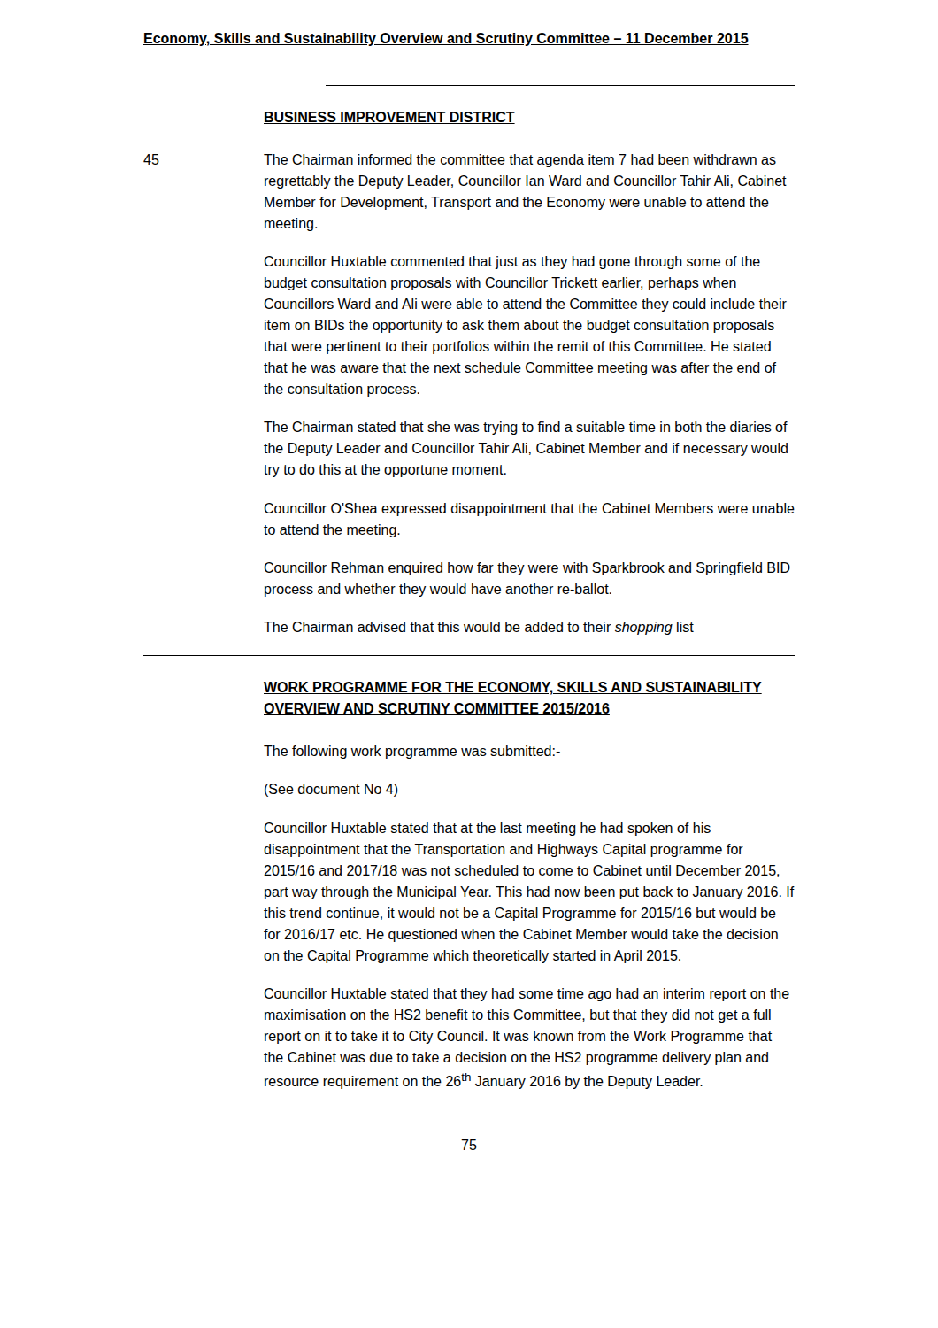Economy, Skills and Sustainability Overview and Scrutiny Committee – 11 December 2015
BUSINESS IMPROVEMENT DISTRICT
45
The Chairman informed the committee that agenda item 7 had been withdrawn as regrettably the Deputy Leader, Councillor Ian Ward and Councillor Tahir Ali, Cabinet Member for Development, Transport and the Economy were unable to attend the meeting.
Councillor Huxtable commented that just as they had gone through some of the budget consultation proposals with Councillor Trickett earlier, perhaps when Councillors Ward and Ali were able to attend the Committee they could include their item on BIDs the opportunity to ask them about the budget consultation proposals that were pertinent to their portfolios within the remit of this Committee. He stated that he was aware that the next schedule Committee meeting was after the end of the consultation process.
The Chairman stated that she was trying to find a suitable time in both the diaries of the Deputy Leader and Councillor Tahir Ali, Cabinet Member and if necessary would try to do this at the opportune moment.
Councillor O'Shea expressed disappointment that the Cabinet Members were unable to attend the meeting.
Councillor Rehman enquired how far they were with Sparkbrook and Springfield BID process and whether they would have another re-ballot.
The Chairman advised that this would be added to their shopping list
WORK PROGRAMME FOR THE ECONOMY, SKILLS AND SUSTAINABILITY OVERVIEW AND SCRUTINY COMMITTEE 2015/2016
The following work programme was submitted:-
(See document No 4)
Councillor Huxtable stated that at the last meeting he had spoken of his disappointment that the Transportation and Highways Capital programme for 2015/16 and 2017/18 was not scheduled to come to Cabinet until December 2015, part way through the Municipal Year. This had now been put back to January 2016. If this trend continue, it would not be a Capital Programme for 2015/16 but would be for 2016/17 etc. He questioned when the Cabinet Member would take the decision on the Capital Programme which theoretically started in April 2015.
Councillor Huxtable stated that they had some time ago had an interim report on the maximisation on the HS2 benefit to this Committee, but that they did not get a full report on it to take it to City Council. It was known from the Work Programme that the Cabinet was due to take a decision on the HS2 programme delivery plan and resource requirement on the 26th January 2016 by the Deputy Leader.
75